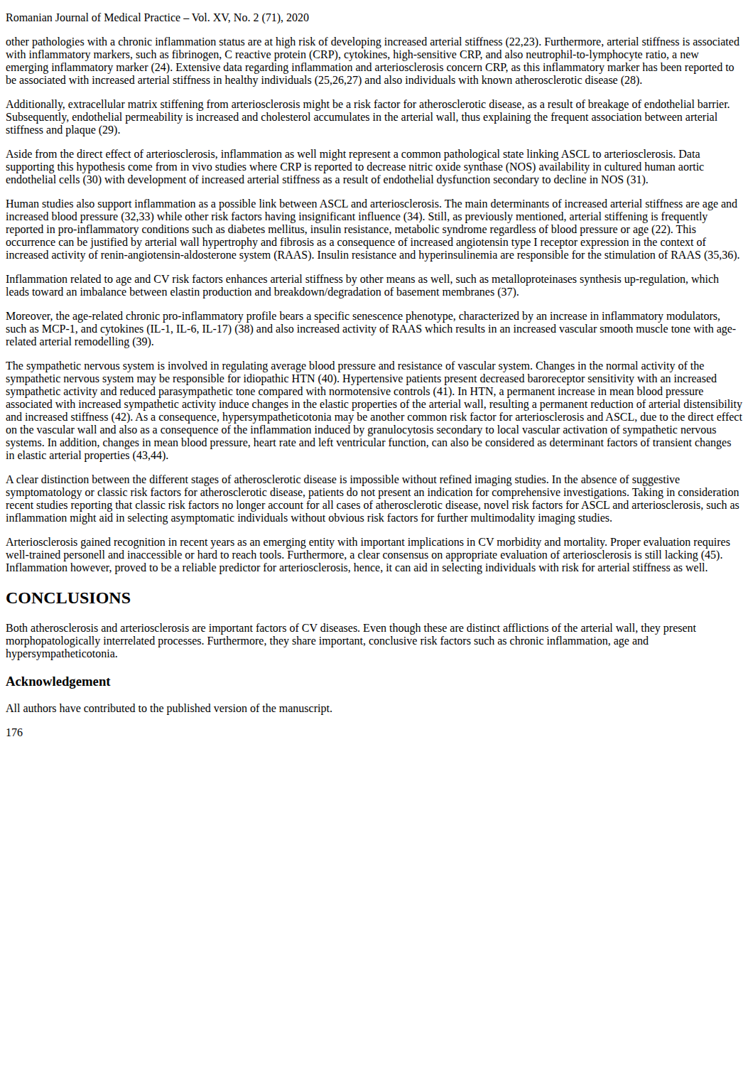Romanian Journal of Medical Practice – Vol. XV, No. 2 (71), 2020
other pathologies with a chronic inflammation status are at high risk of developing increased arterial stiffness (22,23). Furthermore, arterial stiffness is associated with inflammatory markers, such as fibrinogen, C reactive protein (CRP), cytokines, high-sensitive CRP, and also neutrophil-to-lymphocyte ratio, a new emerging inflammatory marker (24). Extensive data regarding inflammation and arteriosclerosis concern CRP, as this inflammatory marker has been reported to be associated with increased arterial stiffness in healthy individuals (25,26,27) and also individuals with known atherosclerotic disease (28).
Additionally, extracellular matrix stiffening from arteriosclerosis might be a risk factor for atherosclerotic disease, as a result of breakage of endothelial barrier. Subsequently, endothelial permeability is increased and cholesterol accumulates in the arterial wall, thus explaining the frequent association between arterial stiffness and plaque (29).
Aside from the direct effect of arteriosclerosis, inflammation as well might represent a common pathological state linking ASCL to arteriosclerosis. Data supporting this hypothesis come from in vivo studies where CRP is reported to decrease nitric oxide synthase (NOS) availability in cultured human aortic endothelial cells (30) with development of increased arterial stiffness as a result of endothelial dysfunction secondary to decline in NOS (31).
Human studies also support inflammation as a possible link between ASCL and arteriosclerosis. The main determinants of increased arterial stiffness are age and increased blood pressure (32,33) while other risk factors having insignificant influence (34). Still, as previously mentioned, arterial stiffening is frequently reported in pro-inflammatory conditions such as diabetes mellitus, insulin resistance, metabolic syndrome regardless of blood pressure or age (22). This occurrence can be justified by arterial wall hypertrophy and fibrosis as a consequence of increased angiotensin type I receptor expression in the context of increased activity of renin-angiotensin-aldosterone system (RAAS). Insulin resistance and hyperinsulinemia are responsible for the stimulation of RAAS (35,36).
Inflammation related to age and CV risk factors enhances arterial stiffness by other means as well, such as metalloproteinases synthesis up-regulation, which leads toward an imbalance between elastin production and breakdown/degradation of basement membranes (37).
Moreover, the age-related chronic pro-inflammatory profile bears a specific senescence phenotype, characterized by an increase in inflammatory modulators, such as MCP-1, and cytokines (IL-1, IL-6, IL-17) (38) and also increased activity of RAAS which results in an increased vascular smooth muscle tone with age-related arterial remodelling (39).
The sympathetic nervous system is involved in regulating average blood pressure and resistance of vascular system. Changes in the normal activity of the sympathetic nervous system may be responsible for idiopathic HTN (40). Hypertensive patients present decreased baroreceptor sensitivity with an increased sympathetic activity and reduced parasympathetic tone compared with normotensive controls (41). In HTN, a permanent increase in mean blood pressure associated with increased sympathetic activity induce changes in the elastic properties of the arterial wall, resulting a permanent reduction of arterial distensibility and increased stiffness (42). As a consequence, hypersympatheticotonia may be another common risk factor for arteriosclerosis and ASCL, due to the direct effect on the vascular wall and also as a consequence of the inflammation induced by granulocytosis secondary to local vascular activation of sympathetic nervous systems. In addition, changes in mean blood pressure, heart rate and left ventricular function, can also be considered as determinant factors of transient changes in elastic arterial properties (43,44).
A clear distinction between the different stages of atherosclerotic disease is impossible without refined imaging studies. In the absence of suggestive symptomatology or classic risk factors for atherosclerotic disease, patients do not present an indication for comprehensive investigations. Taking in consideration recent studies reporting that classic risk factors no longer account for all cases of atherosclerotic disease, novel risk factors for ASCL and arteriosclerosis, such as inflammation might aid in selecting asymptomatic individuals without obvious risk factors for further multimodality imaging studies.
Arteriosclerosis gained recognition in recent years as an emerging entity with important implications in CV morbidity and mortality. Proper evaluation requires well-trained personell and inaccessible or hard to reach tools. Furthermore, a clear consensus on appropriate evaluation of arteriosclerosis is still lacking (45). Inflammation however, proved to be a reliable predictor for arteriosclerosis, hence, it can aid in selecting individuals with risk for arterial stiffness as well.
CONCLUSIONS
Both atherosclerosis and arteriosclerosis are important factors of CV diseases. Even though these are distinct afflictions of the arterial wall, they present morphopatologically interrelated processes. Furthermore, they share important, conclusive risk factors such as chronic inflammation, age and hypersympatheticotonia.
Acknowledgement
All authors have contributed to the published version of the manuscript.
176